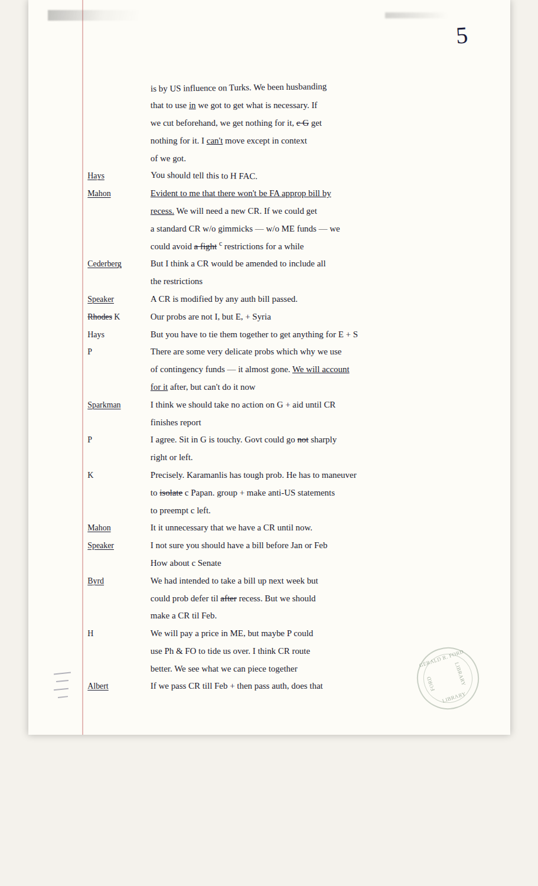5
is by US influence on Turks. We been husbanding
that to use in we got to get what is necessary. If
we cut beforehand, we get nothing for it, c G get
nothing for it. I can't move except in context
of we got.
Hays
You should tell this to H FAC.
Mahon
Evident to me that there won't be FA approp bill by
recess. We will need a new CR. If we could get
a standard CR w/o gimmicks — w/o ME funds — we
could avoid a fight c restrictions for a while
Cederberg
But I think a CR would be amended to include all
the restrictions
Speaker
A CR is modified by any auth bill passed.
Rhodes K
Our probs are not I, but E, + Syria
Hays
But you have to tie them together to get anything for E + S
P
There are some very delicate probs which why we use
of contingency funds — it almost gone. We will account
for it after, but can't do it now
Sparkman
I think we should take no action on G + aid until CR
finishes report
P
I agree. Sit in G is touchy. Govt could go not sharply
right or left.
K
Precisely. Karamanlis has tough prob. He has to maneuver
to isolate c Papan. group + make anti-US statements
to preempt c left.
Mahon
It it unnecessary that we have a CR until now.
Speaker
I not sure you should have a bill before Jan or Feb
How about c Senate
Byrd
We had intended to take a bill up next week but
could prob defer til after recess. But we should
make a CR til Feb.
H
We will pay a price in ME, but maybe P could
use Ph & FO to tide us over. I think CR route
better. We see what we can piece together
Albert
If we pass CR till Feb + then pass auth, does that
GERALD R. FORD LIBRARY FORD LIBRARY